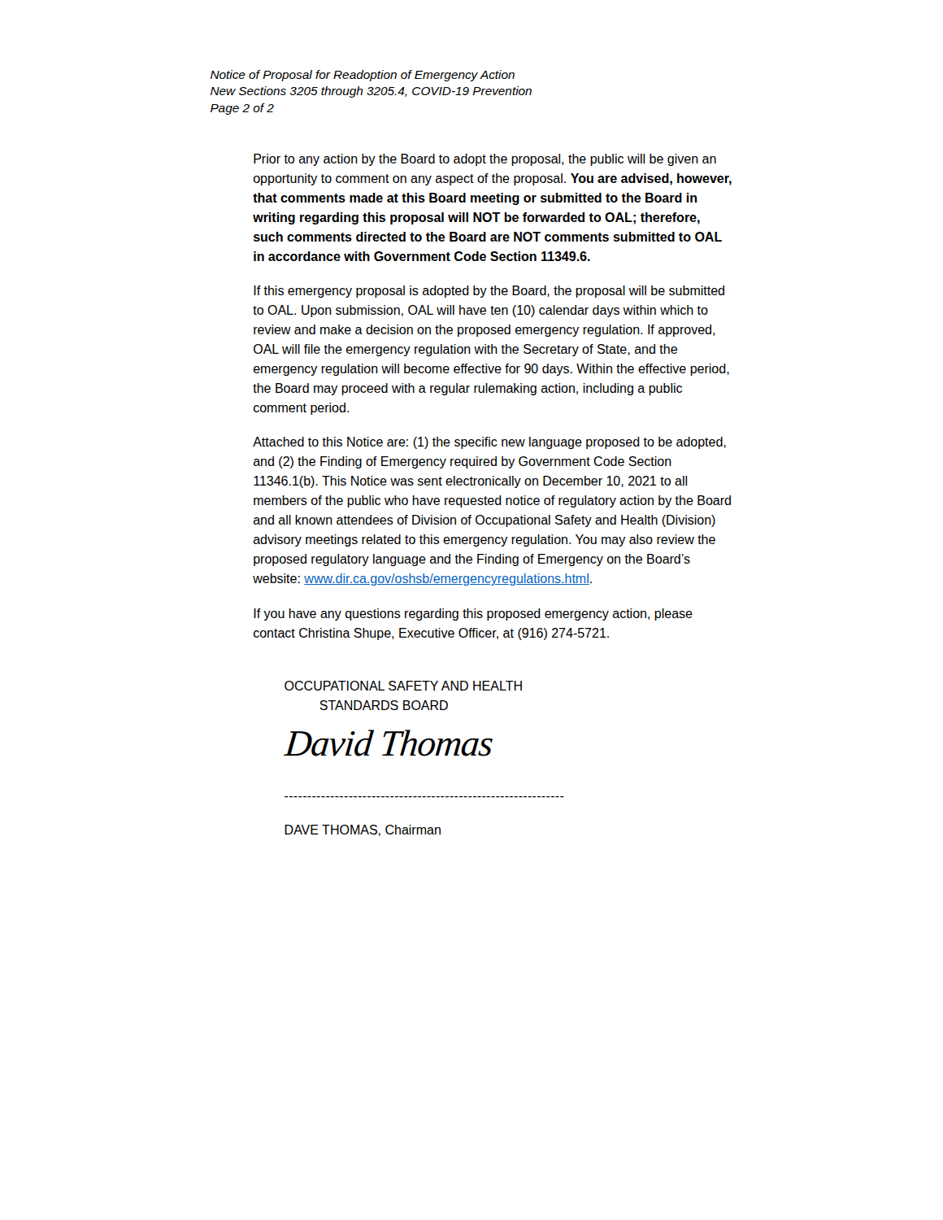Notice of Proposal for Readoption of Emergency Action
New Sections 3205 through 3205.4, COVID-19 Prevention
Page 2 of 2
Prior to any action by the Board to adopt the proposal, the public will be given an opportunity to comment on any aspect of the proposal. You are advised, however, that comments made at this Board meeting or submitted to the Board in writing regarding this proposal will NOT be forwarded to OAL; therefore, such comments directed to the Board are NOT comments submitted to OAL in accordance with Government Code Section 11349.6.
If this emergency proposal is adopted by the Board, the proposal will be submitted to OAL. Upon submission, OAL will have ten (10) calendar days within which to review and make a decision on the proposed emergency regulation. If approved, OAL will file the emergency regulation with the Secretary of State, and the emergency regulation will become effective for 90 days. Within the effective period, the Board may proceed with a regular rulemaking action, including a public comment period.
Attached to this Notice are: (1) the specific new language proposed to be adopted, and (2) the Finding of Emergency required by Government Code Section 11346.1(b). This Notice was sent electronically on December 10, 2021 to all members of the public who have requested notice of regulatory action by the Board and all known attendees of Division of Occupational Safety and Health (Division) advisory meetings related to this emergency regulation. You may also review the proposed regulatory language and the Finding of Emergency on the Board’s website: www.dir.ca.gov/oshsb/emergencyregulations.html.
If you have any questions regarding this proposed emergency action, please contact Christina Shupe, Executive Officer, at (916) 274-5721.
OCCUPATIONAL SAFETY AND HEALTH
STANDARDS BOARD
David Thomas
-------------------------------------------------------------
DAVE THOMAS, Chairman